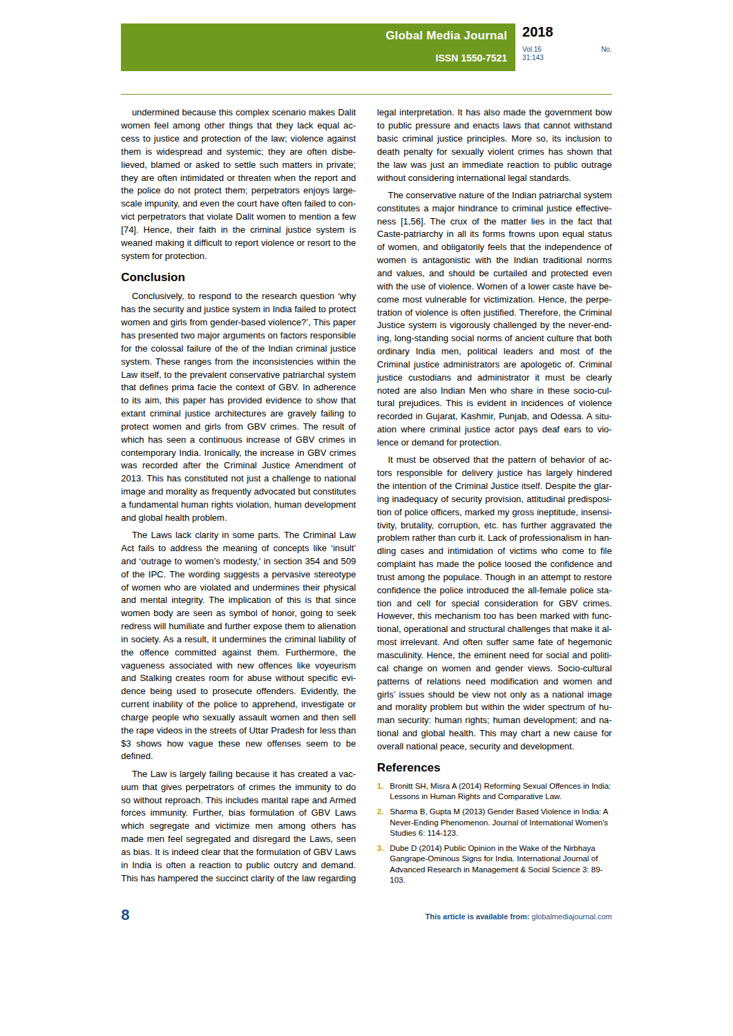Global Media Journal
ISSN 1550-7521
2018
Vol.16 No.
31:143
undermined because this complex scenario makes Dalit women feel among other things that they lack equal access to justice and protection of the law; violence against them is widespread and systemic; they are often disbelieved, blamed or asked to settle such matters in private; they are often intimidated or threaten when the report and the police do not protect them; perpetrators enjoys large-scale impunity, and even the court have often failed to convict perpetrators that violate Dalit women to mention a few [74]. Hence, their faith in the criminal justice system is weaned making it difficult to report violence or resort to the system for protection.
Conclusion
Conclusively, to respond to the research question ‘why has the security and justice system in India failed to protect women and girls from gender-based violence?’, This paper has presented two major arguments on factors responsible for the colossal failure of the of the Indian criminal justice system. These ranges from the inconsistencies within the Law itself, to the prevalent conservative patriarchal system that defines prima facie the context of GBV. In adherence to its aim, this paper has provided evidence to show that extant criminal justice architectures are gravely failing to protect women and girls from GBV crimes. The result of which has seen a continuous increase of GBV crimes in contemporary India. Ironically, the increase in GBV crimes was recorded after the Criminal Justice Amendment of 2013. This has constituted not just a challenge to national image and morality as frequently advocated but constitutes a fundamental human rights violation, human development and global health problem.
The Laws lack clarity in some parts. The Criminal Law Act fails to address the meaning of concepts like ‘insult’ and ‘outrage to women’s modesty,' in section 354 and 509 of the IPC. The wording suggests a pervasive stereotype of women who are violated and undermines their physical and mental integrity. The implication of this is that since women body are seen as symbol of honor, going to seek redress will humiliate and further expose them to alienation in society. As a result, it undermines the criminal liability of the offence committed against them. Furthermore, the vagueness associated with new offences like voyeurism and Stalking creates room for abuse without specific evidence being used to prosecute offenders. Evidently, the current inability of the police to apprehend, investigate or charge people who sexually assault women and then sell the rape videos in the streets of Uttar Pradesh for less than $3 shows how vague these new offenses seem to be defined.
The Law is largely failing because it has created a vacuum that gives perpetrators of crimes the immunity to do so without reproach. This includes marital rape and Armed forces immunity. Further, bias formulation of GBV Laws which segregate and victimize men among others has made men feel segregated and disregard the Laws, seen as bias. It is indeed clear that the formulation of GBV Laws in India is often a reaction to public outcry and demand. This has hampered the succinct clarity of the law regarding legal interpretation. It has also made the government bow to public pressure and enacts laws that cannot withstand basic criminal justice principles. More so, its inclusion to death penalty for sexually violent crimes has shown that the law was just an immediate reaction to public outrage without considering international legal standards.
The conservative nature of the Indian patriarchal system constitutes a major hindrance to criminal justice effectiveness [1,56]. The crux of the matter lies in the fact that Caste-patriarchy in all its forms frowns upon equal status of women, and obligatorily feels that the independence of women is antagonistic with the Indian traditional norms and values, and should be curtailed and protected even with the use of violence. Women of a lower caste have become most vulnerable for victimization. Hence, the perpetration of violence is often justified. Therefore, the Criminal Justice system is vigorously challenged by the never-ending, long-standing social norms of ancient culture that both ordinary India men, political leaders and most of the Criminal justice administrators are apologetic of. Criminal justice custodians and administrator it must be clearly noted are also Indian Men who share in these socio-cultural prejudices. This is evident in incidences of violence recorded in Gujarat, Kashmir, Punjab, and Odessa. A situation where criminal justice actor pays deaf ears to violence or demand for protection.
It must be observed that the pattern of behavior of actors responsible for delivery justice has largely hindered the intention of the Criminal Justice itself. Despite the glaring inadequacy of security provision, attitudinal predisposition of police officers, marked my gross ineptitude, insensitivity, brutality, corruption, etc. has further aggravated the problem rather than curb it. Lack of professionalism in handling cases and intimidation of victims who come to file complaint has made the police loosed the confidence and trust among the populace. Though in an attempt to restore confidence the police introduced the all-female police station and cell for special consideration for GBV crimes. However, this mechanism too has been marked with functional, operational and structural challenges that make it almost irrelevant. And often suffer same fate of hegemonic masculinity. Hence, the eminent need for social and political change on women and gender views. Socio-cultural patterns of relations need modification and women and girls’ issues should be view not only as a national image and morality problem but within the wider spectrum of human security: human rights; human development; and national and global health. This may chart a new cause for overall national peace, security and development.
References
Bronitt SH, Misra A (2014) Reforming Sexual Offences in India: Lessons in Human Rights and Comparative Law.
Sharma B, Gupta M (2013) Gender Based Violence in India: A Never-Ending Phenomenon. Journal of International Women's Studies 6: 114-123.
Dube D (2014) Public Opinion in the Wake of the Nirbhaya Gangrape-Ominous Signs for India. International Journal of Advanced Research in Management & Social Science 3: 89-103.
8
This article is available from: globalmediajournal.com